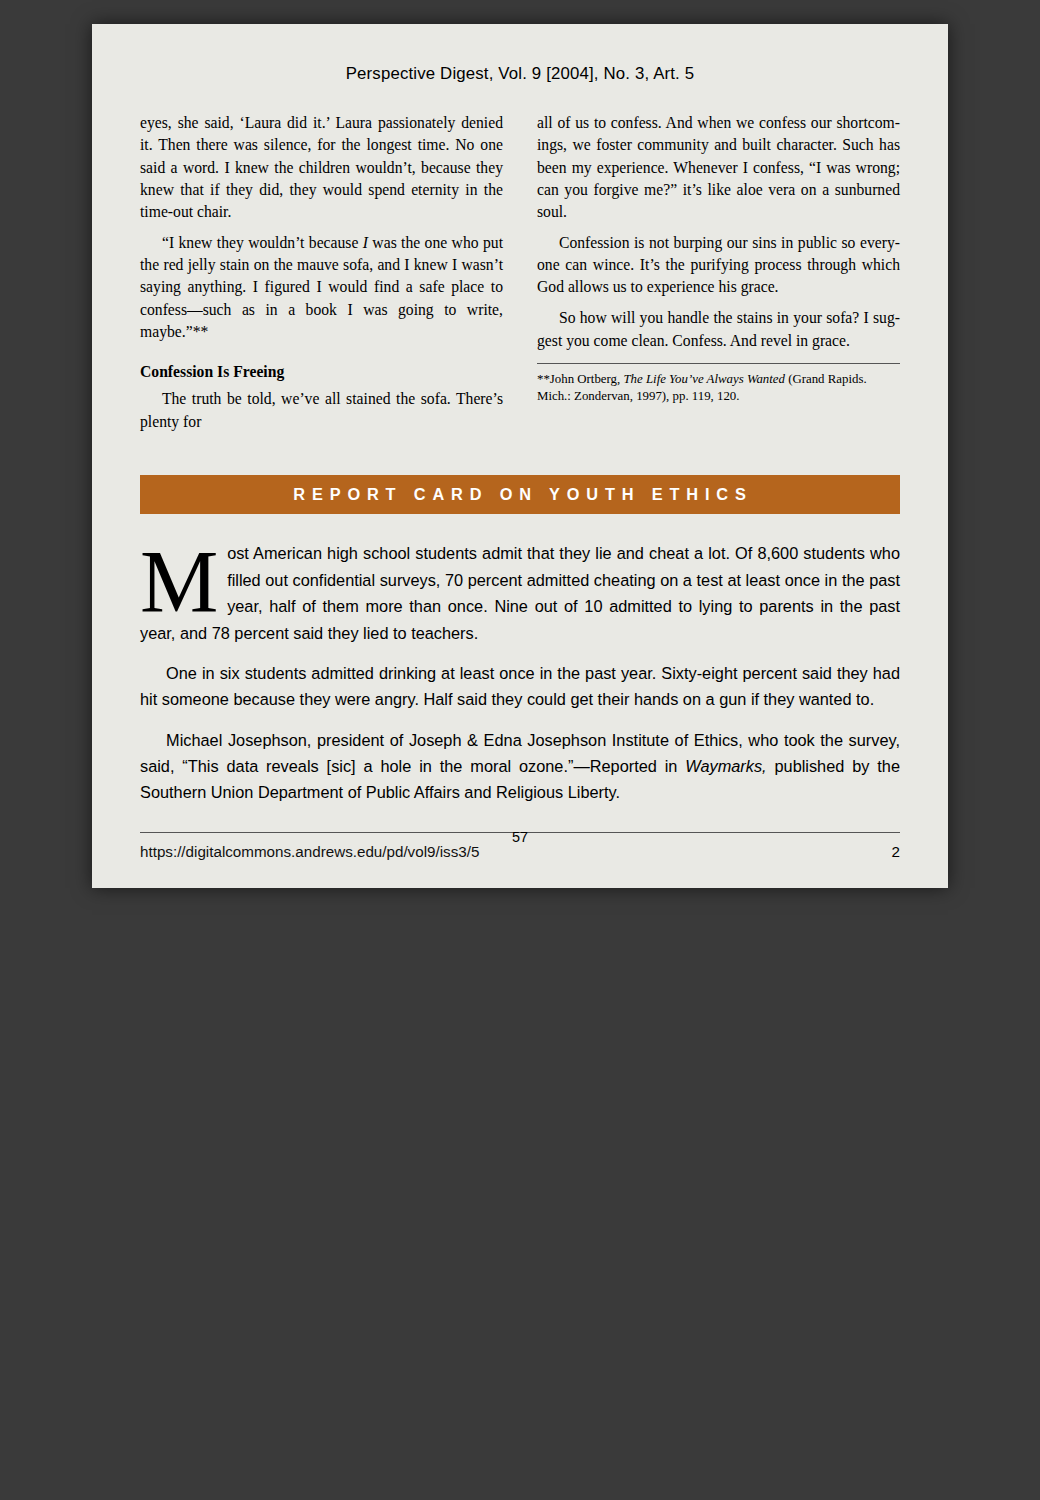Perspective Digest, Vol. 9 [2004], No. 3, Art. 5
eyes, she said, ‘Laura did it.’ Laura passionately denied it. Then there was silence, for the longest time. No one said a word. I knew the children wouldn’t, because they knew that if they did, they would spend eternity in the time-out chair.
“I knew they wouldn’t because I was the one who put the red jelly stain on the mauve sofa, and I knew I wasn’t saying anything. I figured I would find a safe place to confess—such as in a book I was going to write, maybe.”**
Confession Is Freeing
The truth be told, we’ve all stained the sofa. There’s plenty for
all of us to confess. And when we confess our shortcomings, we foster community and built character. Such has been my experience. Whenever I confess, “I was wrong; can you forgive me?” it’s like aloe vera on a sunburned soul.
Confession is not burping our sins in public so everyone can wince. It’s the purifying process through which God allows us to experience his grace.
So how will you handle the stains in your sofa? I suggest you come clean. Confess. And revel in grace.
**John Ortberg, The Life You’ve Always Wanted (Grand Rapids. Mich.: Zondervan, 1997), pp. 119, 120.
REPORT CARD ON YOUTH ETHICS
Most American high school students admit that they lie and cheat a lot. Of 8,600 students who filled out confidential surveys, 70 percent admitted cheating on a test at least once in the past year, half of them more than once. Nine out of 10 admitted to lying to parents in the past year, and 78 percent said they lied to teachers.
One in six students admitted drinking at least once in the past year. Sixty-eight percent said they had hit someone because they were angry. Half said they could get their hands on a gun if they wanted to.
Michael Josephson, president of Joseph & Edna Josephson Institute of Ethics, who took the survey, said, “This data reveals [sic] a hole in the moral ozone.”—Reported in Waymarks, published by the Southern Union Department of Public Affairs and Religious Liberty.
57
https://digitalcommons.andrews.edu/pd/vol9/iss3/5 2